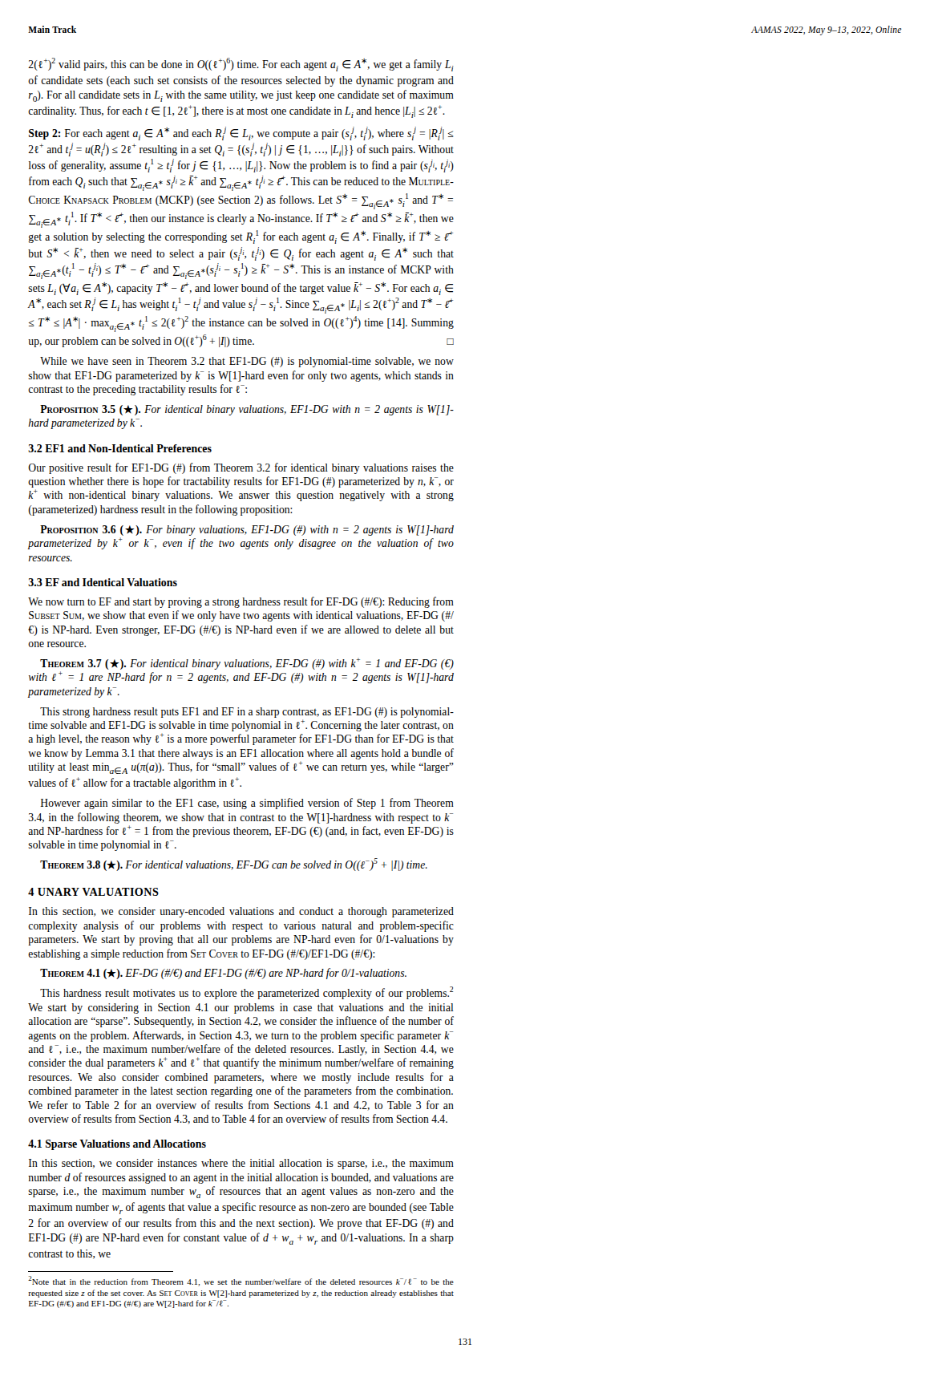Main Track
AAMAS 2022, May 9–13, 2022, Online
2(ℓ+)2 valid pairs, this can be done in O((ℓ+)6) time. For each agent ai ∈ A∗, we get a family Li of candidate sets (each such set consists of the resources selected by the dynamic program and r0). For all candidate sets in Li with the same utility, we just keep one candidate set of maximum cardinality. Thus, for each t ∈ [1, 2ℓ+], there is at most one candidate in Li and hence |Li| ≤ 2ℓ+.
Step 2: For each agent ai ∈ A∗ and each Rij ∈ Li, we compute a pair (sij, tij), where sij = |Rij| ≤ 2ℓ+ and tij = u(Rij) ≤ 2ℓ+ resulting in a set Qi = {(sij, tij) | j ∈ {1, …, |Li|}} of such pairs. Without loss of generality, assume ti1 ≥ tij for j ∈ {1, …, |Li|}. Now the problem is to find a pair (siji, tiji) from each Qi such that ∑ai∈A∗ siji ≥ k̄+ and ∑ai∈A∗ tiji ≥ ℓ̄+. This can be reduced to the Multiple-Choice Knapsack Problem (MCKP) (see Section 2) as follows. Let S∗ = ∑ai∈A∗ si1 and T∗ = ∑ai∈A∗ ti1. If T∗ < ℓ̄+, then our instance is clearly a No-instance. If T∗ ≥ ℓ̄+ and S∗ ≥ k̄+, then we get a solution by selecting the corresponding set Ri1 for each agent ai ∈ A∗. Finally, if T∗ ≥ ℓ̄+ but S∗ < k̄+, then we need to select a pair (siji, tiji) ∈ Qi for each agent ai ∈ A∗ such that ∑ai∈A∗(ti1 − tiji) ≤ T∗ − ℓ̄+ and ∑ai∈A∗(siji − si1) ≥ k̄+ − S∗. This is an instance of MCKP with sets Li (∀ai ∈ A∗), capacity T∗ − ℓ̄+, and lower bound of the target value k̄+ − S∗. For each ai ∈ A∗, each set Rij ∈ Li has weight ti1 − tij and value sij − si1. Since ∑ai∈A∗ |Li| ≤ 2(ℓ+)2 and T∗ − ℓ̄+ ≤ T∗ ≤ |A∗| · maxai∈A∗ ti1 ≤ 2(ℓ+)2 the instance can be solved in O((ℓ+)4) time [14]. Summing up, our problem can be solved in O((ℓ+)6 + |I|) time. □
While we have seen in Theorem 3.2 that EF1-DG (#) is polynomial-time solvable, we now show that EF1-DG parameterized by k− is W[1]-hard even for only two agents, which stands in contrast to the preceding tractability results for ℓ−:
Proposition 3.5 (★). For identical binary valuations, EF1-DG with n = 2 agents is W[1]-hard parameterized by k−.
3.2 EF1 and Non-Identical Preferences
Our positive result for EF1-DG (#) from Theorem 3.2 for identical binary valuations raises the question whether there is hope for tractability results for EF1-DG (#) parameterized by n, k−, or k+ with non-identical binary valuations. We answer this question negatively with a strong (parameterized) hardness result in the following proposition:
Proposition 3.6 (★). For binary valuations, EF1-DG (#) with n = 2 agents is W[1]-hard parameterized by k+ or k−, even if the two agents only disagree on the valuation of two resources.
3.3 EF and Identical Valuations
We now turn to EF and start by proving a strong hardness result for EF-DG (#/€): Reducing from Subset Sum, we show that even if we only have two agents with identical valuations, EF-DG (#/€) is NP-hard. Even stronger, EF-DG (#/€) is NP-hard even if we are allowed to delete all but one resource.
Theorem 3.7 (★). For identical binary valuations, EF-DG (#) with k+ = 1 and EF-DG (€) with ℓ+ = 1 are NP-hard for n = 2 agents, and EF-DG (#) with n = 2 agents is W[1]-hard parameterized by k−.
This strong hardness result puts EF1 and EF in a sharp contrast, as EF1-DG (#) is polynomial-time solvable and EF1-DG is solvable in time polynomial in ℓ+. Concerning the later contrast, on a high level, the reason why ℓ+ is a more powerful parameter for EF1-DG than for EF-DG is that we know by Lemma 3.1 that there always is an EF1 allocation where all agents hold a bundle of utility at least mina∈A u(π(a)). Thus, for “small” values of ℓ+ we can return yes, while “larger” values of ℓ+ allow for a tractable algorithm in ℓ+.
However again similar to the EF1 case, using a simplified version of Step 1 from Theorem 3.4, in the following theorem, we show that in contrast to the W[1]-hardness with respect to k− and NP-hardness for ℓ+ = 1 from the previous theorem, EF-DG (€) (and, in fact, even EF-DG) is solvable in time polynomial in ℓ−.
Theorem 3.8 (★). For identical valuations, EF-DG can be solved in O((ℓ−)5 + |I|) time.
4 Unary Valuations
In this section, we consider unary-encoded valuations and conduct a thorough parameterized complexity analysis of our problems with respect to various natural and problem-specific parameters. We start by proving that all our problems are NP-hard even for 0/1-valuations by establishing a simple reduction from Set Cover to EF-DG (#/€)/EF1-DG (#/€):
Theorem 4.1 (★). EF-DG (#/€) and EF1-DG (#/€) are NP-hard for 0/1-valuations.
This hardness result motivates us to explore the parameterized complexity of our problems.2 We start by considering in Section 4.1 our problems in case that valuations and the initial allocation are “sparse”. Subsequently, in Section 4.2, we consider the influence of the number of agents on the problem. Afterwards, in Section 4.3, we turn to the problem specific parameter k− and ℓ−, i.e., the maximum number/welfare of the deleted resources. Lastly, in Section 4.4, we consider the dual parameters k+ and ℓ+ that quantify the minimum number/welfare of remaining resources. We also consider combined parameters, where we mostly include results for a combined parameter in the latest section regarding one of the parameters from the combination. We refer to Table 2 for an overview of results from Sections 4.1 and 4.2, to Table 3 for an overview of results from Section 4.3, and to Table 4 for an overview of results from Section 4.4.
4.1 Sparse Valuations and Allocations
In this section, we consider instances where the initial allocation is sparse, i.e., the maximum number d of resources assigned to an agent in the initial allocation is bounded, and valuations are sparse, i.e., the maximum number wa of resources that an agent values as non-zero and the maximum number wr of agents that value a specific resource as non-zero are bounded (see Table 2 for an overview of our results from this and the next section). We prove that EF-DG (#) and EF1-DG (#) are NP-hard even for constant value of d + wa + wr and 0/1-valuations. In a sharp contrast to this, we
2Note that in the reduction from Theorem 4.1, we set the number/welfare of the deleted resources k−/ℓ− to be the requested size z of the set cover. As Set Cover is W[2]-hard parameterized by z, the reduction already establishes that EF-DG (#/€) and EF1-DG (#/€) are W[2]-hard for k−/ℓ−.
131